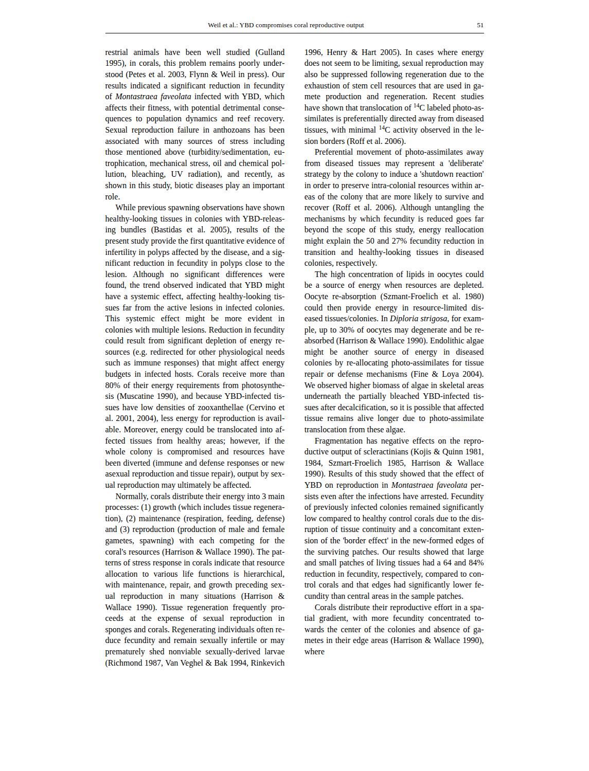Weil et al.: YBD compromises coral reproductive output 51
restrial animals have been well studied (Gulland 1995), in corals, this problem remains poorly understood (Petes et al. 2003, Flynn & Weil in press). Our results indicated a significant reduction in fecundity of Montastraea faveolata infected with YBD, which affects their fitness, with potential detrimental consequences to population dynamics and reef recovery. Sexual reproduction failure in anthozoans has been associated with many sources of stress including those mentioned above (turbidity/sedimentation, eutrophication, mechanical stress, oil and chemical pollution, bleaching, UV radiation), and recently, as shown in this study, biotic diseases play an important role.
While previous spawning observations have shown healthy-looking tissues in colonies with YBD-releasing bundles (Bastidas et al. 2005), results of the present study provide the first quantitative evidence of infertility in polyps affected by the disease, and a significant reduction in fecundity in polyps close to the lesion. Although no significant differences were found, the trend observed indicated that YBD might have a systemic effect, affecting healthy-looking tissues far from the active lesions in infected colonies. This systemic effect might be more evident in colonies with multiple lesions. Reduction in fecundity could result from significant depletion of energy resources (e.g. redirected for other physiological needs such as immune responses) that might affect energy budgets in infected hosts. Corals receive more than 80% of their energy requirements from photosynthesis (Muscatine 1990), and because YBD-infected tissues have low densities of zooxanthellae (Cervino et al. 2001, 2004), less energy for reproduction is available. Moreover, energy could be translocated into affected tissues from healthy areas; however, if the whole colony is compromised and resources have been diverted (immune and defense responses or new asexual reproduction and tissue repair), output by sexual reproduction may ultimately be affected.
Normally, corals distribute their energy into 3 main processes: (1) growth (which includes tissue regeneration), (2) maintenance (respiration, feeding, defense) and (3) reproduction (production of male and female gametes, spawning) with each competing for the coral's resources (Harrison & Wallace 1990). The patterns of stress response in corals indicate that resource allocation to various life functions is hierarchical, with maintenance, repair, and growth preceding sexual reproduction in many situations (Harrison & Wallace 1990). Tissue regeneration frequently proceeds at the expense of sexual reproduction in sponges and corals. Regenerating individuals often reduce fecundity and remain sexually infertile or may prematurely shed nonviable sexually-derived larvae (Richmond 1987, Van Veghel & Bak 1994, Rinkevich 1996, Henry & Hart 2005). In cases where energy does not seem to be limiting, sexual reproduction may also be suppressed following regeneration due to the exhaustion of stem cell resources that are used in gamete production and regeneration. Recent studies have shown that translocation of 14C labeled photo-assimilates is preferentially directed away from diseased tissues, with minimal 14C activity observed in the lesion borders (Roff et al. 2006).
Preferential movement of photo-assimilates away from diseased tissues may represent a 'deliberate' strategy by the colony to induce a 'shutdown reaction' in order to preserve intra-colonial resources within areas of the colony that are more likely to survive and recover (Roff et al. 2006). Although untangling the mechanisms by which fecundity is reduced goes far beyond the scope of this study, energy reallocation might explain the 50 and 27% fecundity reduction in transition and healthy-looking tissues in diseased colonies, respectively.
The high concentration of lipids in oocytes could be a source of energy when resources are depleted. Oocyte re-absorption (Szmant-Froelich et al. 1980) could then provide energy in resource-limited diseased tissues/colonies. In Diploria strigosa, for example, up to 30% of oocytes may degenerate and be re-absorbed (Harrison & Wallace 1990). Endolithic algae might be another source of energy in diseased colonies by re-allocating photo-assimilates for tissue repair or defense mechanisms (Fine & Loya 2004). We observed higher biomass of algae in skeletal areas underneath the partially bleached YBD-infected tissues after decalcification, so it is possible that affected tissue remains alive longer due to photo-assimilate translocation from these algae.
Fragmentation has negative effects on the reproductive output of scleractinians (Kojis & Quinn 1981, 1984, Szmart-Froelich 1985, Harrison & Wallace 1990). Results of this study showed that the effect of YBD on reproduction in Montastraea faveolata persists even after the infections have arrested. Fecundity of previously infected colonies remained significantly low compared to healthy control corals due to the disruption of tissue continuity and a concomitant extension of the 'border effect' in the new-formed edges of the surviving patches. Our results showed that large and small patches of living tissues had a 64 and 84% reduction in fecundity, respectively, compared to control corals and that edges had significantly lower fecundity than central areas in the sample patches.
Corals distribute their reproductive effort in a spatial gradient, with more fecundity concentrated towards the center of the colonies and absence of gametes in their edge areas (Harrison & Wallace 1990), where